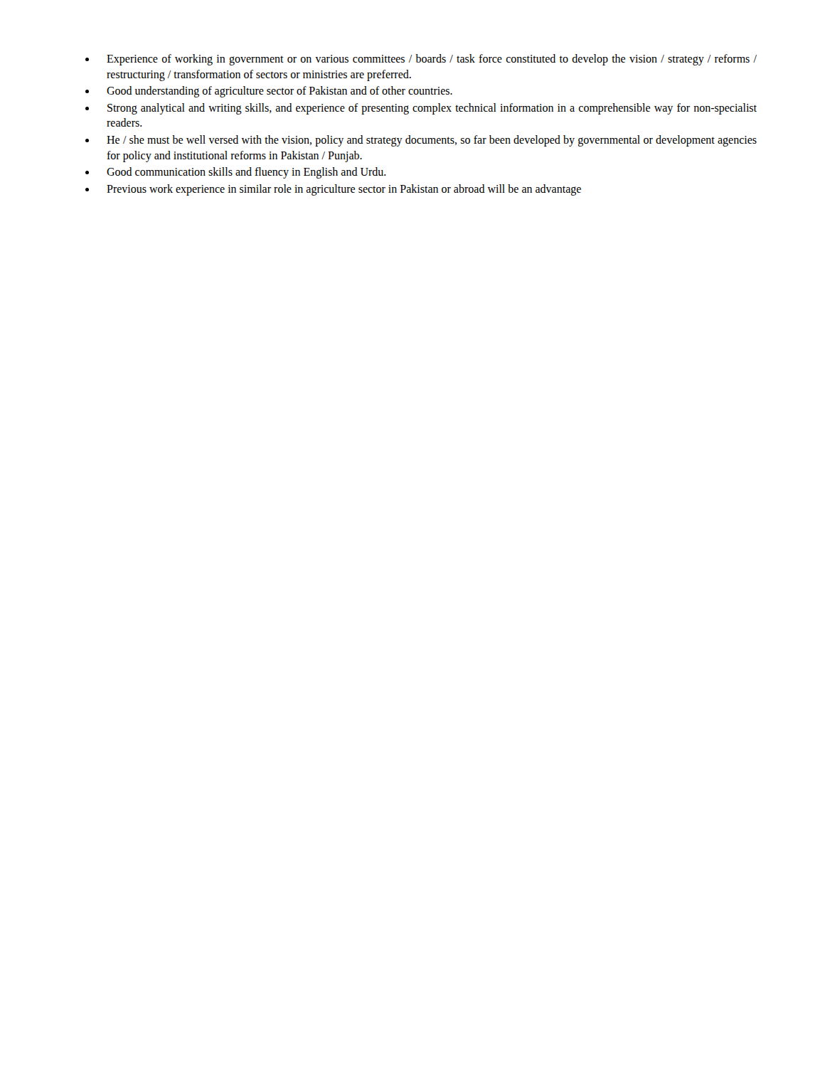Experience of working in government or on various committees / boards / task force constituted to develop the vision / strategy / reforms / restructuring / transformation of sectors or ministries are preferred.
Good understanding of agriculture sector of Pakistan and of other countries.
Strong analytical and writing skills, and experience of presenting complex technical information in a comprehensible way for non-specialist readers.
He / she must be well versed with the vision, policy and strategy documents, so far been developed by governmental or development agencies for policy and institutional reforms in Pakistan / Punjab.
Good communication skills and fluency in English and Urdu.
Previous work experience in similar role in agriculture sector in Pakistan or abroad will be an advantage